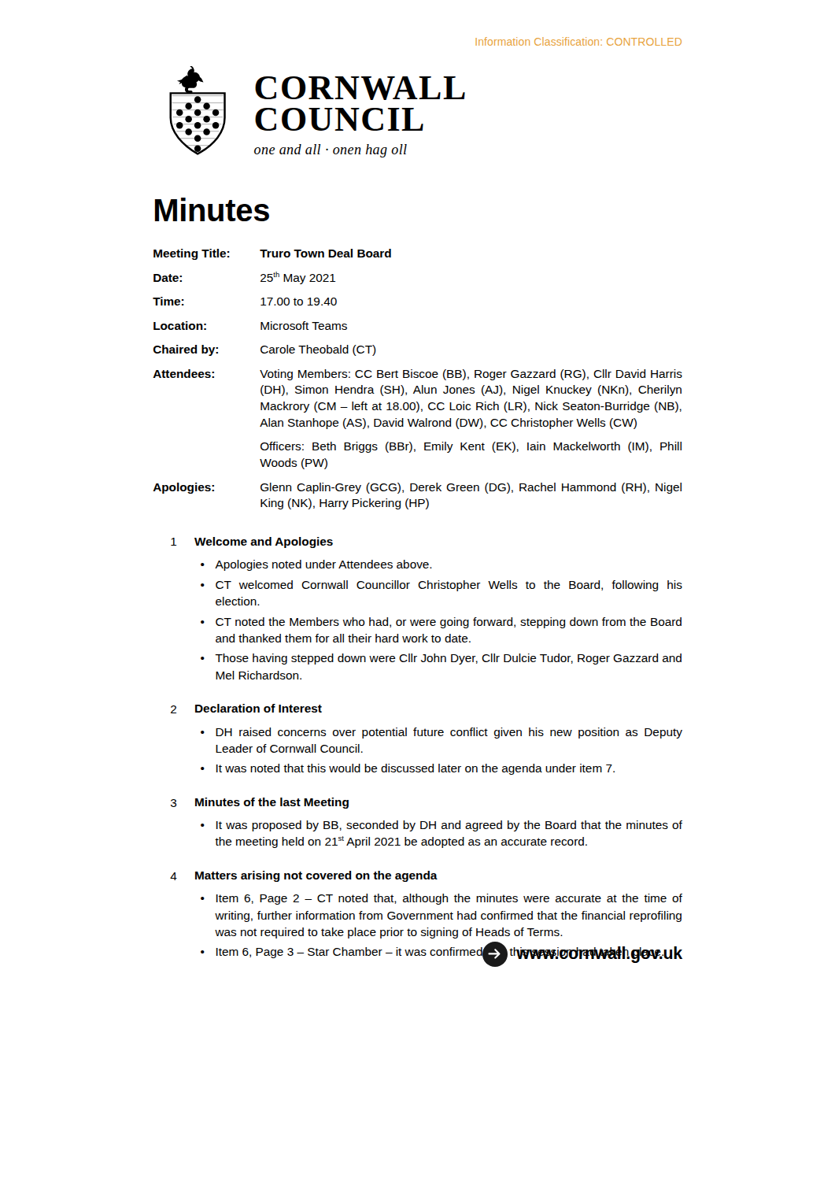Information Classification: CONTROLLED
CORNWALL
COUNCIL
one and all · onen hag oll
Minutes
| Meeting Title: | Truro Town Deal Board |
| Date: | 25 th May 2021 |
| Time: | 17.00 to 19.40 |
| Location: | Microsoft Teams |
| Chaired by: | Carole Theobald (CT) |
| Attendees: | Voting Members: CC Bert Biscoe (BB), Roger Gazzard (RG), Cllr David Harris (DH), Simon Hendra (SH), Alun Jones (AJ), Nigel Knuckey (NKn), Cherilyn Mackrory (CM – left at 18.00), CC Loic Rich (LR), Nick Seaton-Burridge (NB), Alan Stanhope (AS), David Walrond (DW), CC Christopher Wells (CW) |
| | Officers: Beth Briggs (BBr), Emily Kent (EK), Iain Mackelworth (IM), Phill Woods (PW) |
| Apologies: | Glenn Caplin-Grey (GCG), Derek Green (DG), Rachel Hammond (RH), Nigel King (NK), Harry Pickering (HP) |
1
Welcome and Apologies
Apologies noted under Attendees above.
CT welcomed Cornwall Councillor Christopher Wells to the Board, following his election.
CT noted the Members who had, or were going forward, stepping down from the Board and thanked them for all their hard work to date.
Those having stepped down were Cllr John Dyer, Cllr Dulcie Tudor, Roger Gazzard and Mel Richardson.
2
Declaration of Interest
DH raised concerns over potential future conflict given his new position as Deputy Leader of Cornwall Council.
It was noted that this would be discussed later on the agenda under item 7.
3
Minutes of the last Meeting
It was proposed by BB, seconded by DH and agreed by the Board that the minutes of the meeting held on 21st April 2021 be adopted as an accurate record.
4
Matters arising not covered on the agenda
Item 6, Page 2 – CT noted that, although the minutes were accurate at the time of writing, further information from Government had confirmed that the financial reprofiling was not required to take place prior to signing of Heads of Terms.
Item 6, Page 3 – Star Chamber – it was confirmed that this session had taken place.
www.cornwall.gov.uk